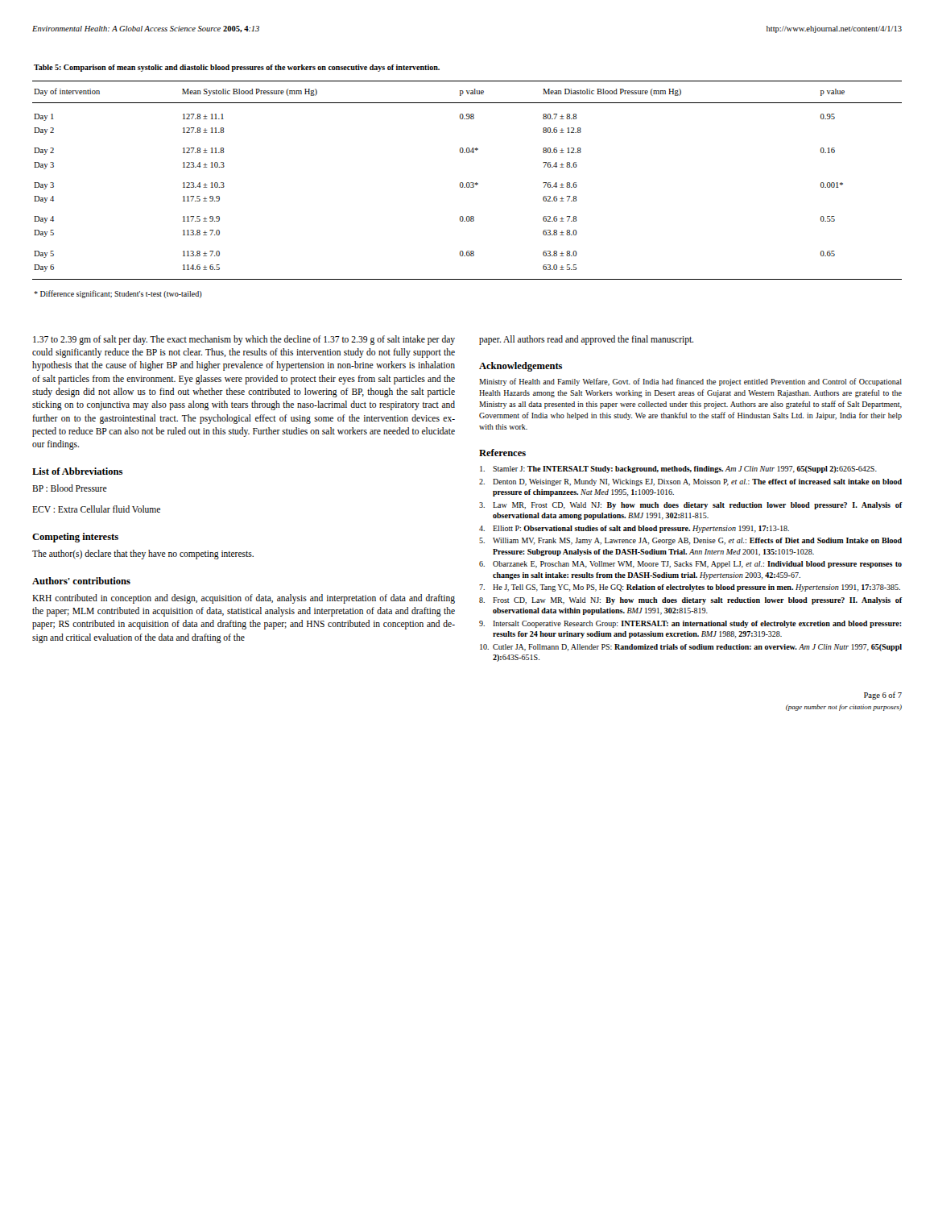Environmental Health: A Global Access Science Source 2005, 4:13
http://www.ehjournal.net/content/4/1/13
Table 5: Comparison of mean systolic and diastolic blood pressures of the workers on consecutive days of intervention.
| Day of intervention | Mean Systolic Blood Pressure (mm Hg) | p value | Mean Diastolic Blood Pressure (mm Hg) | p value |
| --- | --- | --- | --- | --- |
| Day 1 | 127.8 ± 11.1 | 0.98 | 80.7 ± 8.8 | 0.95 |
| Day 2 | 127.8 ± 11.8 | | 80.6 ± 12.8 | |
| Day 2 | 127.8 ± 11.8 | 0.04* | 80.6 ± 12.8 | 0.16 |
| Day 3 | 123.4 ± 10.3 | | 76.4 ± 8.6 | |
| Day 3 | 123.4 ± 10.3 | 0.03* | 76.4 ± 8.6 | 0.001* |
| Day 4 | 117.5 ± 9.9 | | 62.6 ± 7.8 | |
| Day 4 | 117.5 ± 9.9 | 0.08 | 62.6 ± 7.8 | 0.55 |
| Day 5 | 113.8 ± 7.0 | | 63.8 ± 8.0 | |
| Day 5 | 113.8 ± 7.0 | 0.68 | 63.8 ± 8.0 | 0.65 |
| Day 6 | 114.6 ± 6.5 | | 63.0 ± 5.5 | |
* Difference significant; Student's t-test (two-tailed)
1.37 to 2.39 gm of salt per day. The exact mechanism by which the decline of 1.37 to 2.39 g of salt intake per day could significantly reduce the BP is not clear. Thus, the results of this intervention study do not fully support the hypothesis that the cause of higher BP and higher prevalence of hypertension in non-brine workers is inhalation of salt particles from the environment. Eye glasses were provided to protect their eyes from salt particles and the study design did not allow us to find out whether these contributed to lowering of BP, though the salt particle sticking on to conjunctiva may also pass along with tears through the naso-lacrimal duct to respiratory tract and further on to the gastrointestinal tract. The psychological effect of using some of the intervention devices expected to reduce BP can also not be ruled out in this study. Further studies on salt workers are needed to elucidate our findings.
List of Abbreviations
BP : Blood Pressure
ECV : Extra Cellular fluid Volume
Competing interests
The author(s) declare that they have no competing interests.
Authors' contributions
KRH contributed in conception and design, acquisition of data, analysis and interpretation of data and drafting the paper; MLM contributed in acquisition of data, statistical analysis and interpretation of data and drafting the paper; RS contributed in acquisition of data and drafting the paper; and HNS contributed in conception and design and critical evaluation of the data and drafting of the
paper. All authors read and approved the final manuscript.
Acknowledgements
Ministry of Health and Family Welfare, Govt. of India had financed the project entitled Prevention and Control of Occupational Health Hazards among the Salt Workers working in Desert areas of Gujarat and Western Rajasthan. Authors are grateful to the Ministry as all data presented in this paper were collected under this project. Authors are also grateful to staff of Salt Department, Government of India who helped in this study. We are thankful to the staff of Hindustan Salts Ltd. in Jaipur, India for their help with this work.
References
Stamler J: The INTERSALT Study: background, methods, findings. Am J Clin Nutr 1997, 65(Suppl 2): 626S-642S.
Denton D, Weisinger R, Mundy NI, Wickings EJ, Dixson A, Moisson P, et al.: The effect of increased salt intake on blood pressure of chimpanzees. Nat Med 1995, 1: 1009-1016.
Law MR, Frost CD, Wald NJ: By how much does dietary salt reduction lower blood pressure? I. Analysis of observational data among populations. BMJ 1991, 302: 811-815.
Elliott P: Observational studies of salt and blood pressure. Hypertension 1991, 17: 13-18.
William MV, Frank MS, Jamy A, Lawrence JA, George AB, Denise G, et al.: Effects of Diet and Sodium Intake on Blood Pressure: Subgroup Analysis of the DASH-Sodium Trial. Ann Intern Med 2001, 135: 1019-1028.
Obarzanek E, Proschan MA, Vollmer WM, Moore TJ, Sacks FM, Appel LJ, et al.: Individual blood pressure responses to changes in salt intake: results from the DASH-Sodium trial. Hypertension 2003, 42: 459-67.
He J, Tell GS, Tang YC, Mo PS, He GQ: Relation of electrolytes to blood pressure in men. Hypertension 1991, 17: 378-385.
Frost CD, Law MR, Wald NJ: By how much does dietary salt reduction lower blood pressure? II. Analysis of observational data within populations. BMJ 1991, 302: 815-819.
Intersalt Cooperative Research Group: INTERSALT: an international study of electrolyte excretion and blood pressure: results for 24 hour urinary sodium and potassium excretion. BMJ 1988, 297: 319-328.
Cutler JA, Follmann D, Allender PS: Randomized trials of sodium reduction: an overview. Am J Clin Nutr 1997, 65(Suppl 2): 643S-651S.
Page 6 of 7
(page number not for citation purposes)